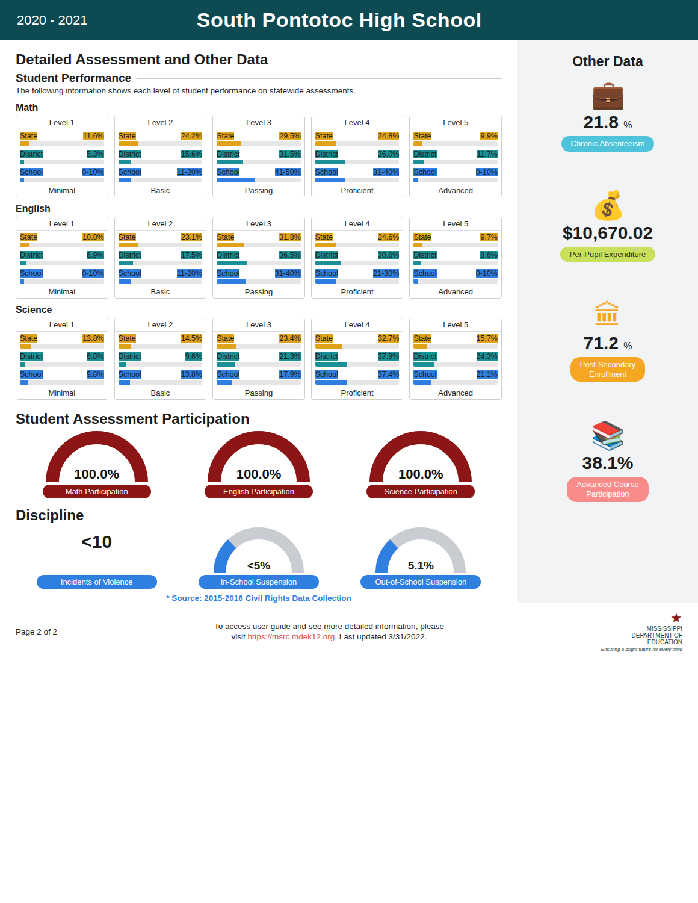2020 - 2021
South Pontotoc High School
Detailed Assessment and Other Data
Student Performance
The following information shows each level of student performance on statewide assessments.
Math
Level 1
State 11.6%
District 5.3%
School 0-10%
Minimal
Level 2
State 24.2%
District 15.6%
School 11-20%
Basic
Level 3
State 29.5%
District 31.5%
School 41-50%
Passing
Level 4
State 24.8%
District 36.0%
School 31-40%
Proficient
Level 5
State 9.9%
District 11.7%
School 0-10%
Advanced
English
Level 1
State 10.8%
District 6.9%
School 0-10%
Minimal
Level 2
State 23.1%
District 17.5%
School 11-20%
Basic
Level 3
State 31.8%
District 36.5%
School 31-40%
Passing
Level 4
State 24.6%
District 30.6%
School 21-30%
Proficient
Level 5
State 9.7%
District 8.6%
School 0-10%
Advanced
Science
Level 1
State 13.8%
District 6.8%
School 9.8%
Minimal
Level 2
State 14.5%
District 9.6%
School 13.8%
Basic
Level 3
State 23.4%
District 21.3%
School 17.9%
Passing
Level 4
State 32.7%
District 37.9%
School 37.4%
Proficient
Level 5
State 15.7%
District 24.3%
School 21.1%
Advanced
Student Assessment Participation
100.0%
Math Participation
100.0%
English Participation
100.0%
Science Participation
Discipline
<10
Incidents of Violence
<5%
In-School Suspension
5.1%
Out-of-School Suspension
* Source: 2015-2016 Civil Rights Data Collection
Other Data
💼
21.8 %
Chronic Absenteeism
💰
$10,670.02
Per-Pupil Expenditure
🏛
71.2 %
Post-Secondary
Enrollment
📚
38.1%
Advanced Course
Participation
Page 2 of 2
To access user guide and see more detailed information, please
visit https://msrc.mdek12.org. Last updated 3/31/2022.
★
MISSISSIPPI
DEPARTMENT OF
EDUCATION
Ensuring a bright future for every child